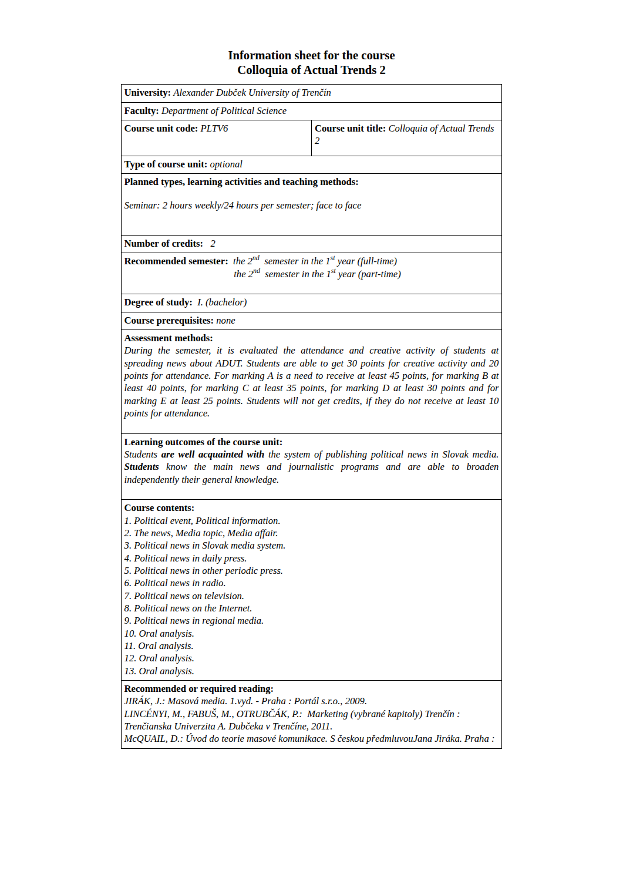Information sheet for the course Colloquia of Actual Trends 2
| University: Alexander Dubček University of Trenčín |
| Faculty: Department of Political Science |
| Course unit code: PLTV6 | Course unit title: Colloquia of Actual Trends 2 |
| Type of course unit: optional |
| Planned types, learning activities and teaching methods: Seminar: 2 hours weekly/24 hours per semester; face to face |
| Number of credits: 2 |
| Recommended semester: the 2 nd semester in the 1 st year (full-time) the 2 nd semester in the 1 st year (part-time) |
| Degree of study: I. (bachelor) |
| Course prerequisites: none |
| Assessment methods: During the semester, it is evaluated the attendance and creative activity of students at spreading news about ADUT. Students are able to get 30 points for creative activity and 20 points for attendance. For marking A is a need to receive at least 45 points, for marking B at least 40 points, for marking C at least 35 points, for marking D at least 30 points and for marking E at least 25 points. Students will not get credits, if they do not receive at least 10 points for attendance. |
| Learning outcomes of the course unit: Students are well acquainted with the system of publishing political news in Slovak media. Students know the main news and journalistic programs and are able to broaden independently their general knowledge. |
| Course contents: 1. Political event, Political information. 2. The news, Media topic, Media affair. 3. Political news in Slovak media system. 4. Political news in daily press. 5. Political news in other periodic press. 6. Political news in radio. 7. Political news on television. 8. Political news on the Internet. 9. Political news in regional media. 10. Oral analysis. 11. Oral analysis. 12. Oral analysis. 13. Oral analysis. |
| Recommended or required reading: JIRÁK, J.: Masová media. 1.vyd. - Praha : Portál s.r.o., 2009. LINCÉNYI, M., FABUŠ, M., OTRUBČÁK, P.: Marketing (vybrané kapitoly) Trenčín : Trenčianska Univerzita A. Dubčeka v Trenčíne, 2011. McQUAIL, D.: Úvod do teorie masové komunikace. S českou předmluvouJana Jiráka. Praha : |